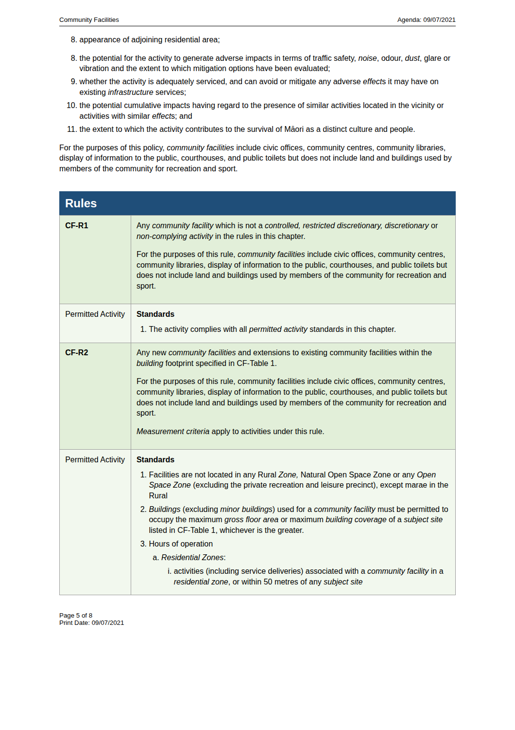Community Facilities Agenda: 09/07/2021
appearance of adjoining residential area;
the potential for the activity to generate adverse impacts in terms of traffic safety, noise, odour, dust, glare or vibration and the extent to which mitigation options have been evaluated;
whether the activity is adequately serviced, and can avoid or mitigate any adverse effects it may have on existing infrastructure services;
the potential cumulative impacts having regard to the presence of similar activities located in the vicinity or activities with similar effects; and
the extent to which the activity contributes to the survival of Māori as a distinct culture and people.
For the purposes of this policy, community facilities include civic offices, community centres, community libraries, display of information to the public, courthouses, and public toilets but does not include land and buildings used by members of the community for recreation and sport.
Rules
| CF-R1 | Any community facility which is not a controlled, restricted discretionary, discretionary or non-complying activity in the rules in this chapter. For the purposes of this rule, community facilities include civic offices, community centres, community libraries, display of information to the public, courthouses, and public toilets but does not include land and buildings used by members of the community for recreation and sport. |
| Permitted Activity | Standards The activity complies with all permitted activity standards in this chapter. |
| CF-R2 | Any new community facilities and extensions to existing community facilities within the building footprint specified in CF-Table 1. For the purposes of this rule, community facilities include civic offices, community centres, community libraries, display of information to the public, courthouses, and public toilets but does not include land and buildings used by members of the community for recreation and sport. Measurement criteria apply to activities under this rule. |
| Permitted Activity | Standards Facilities are not located in any Rural Zone, Natural Open Space Zone or any Open Space Zone (excluding the private recreation and leisure precinct), except marae in the Rural Buildings (excluding minor buildings ) used for a community facility must be permitted to occupy the maximum gross floor area or maximum building coverage of a subject site listed in CF-Table 1, whichever is the greater. Hours of operation Residential Zones : activities (including service deliveries) associated with a community facility in a residential zone , or within 50 metres of any subject site |
Page 5 of 8
Print Date: 09/07/2021